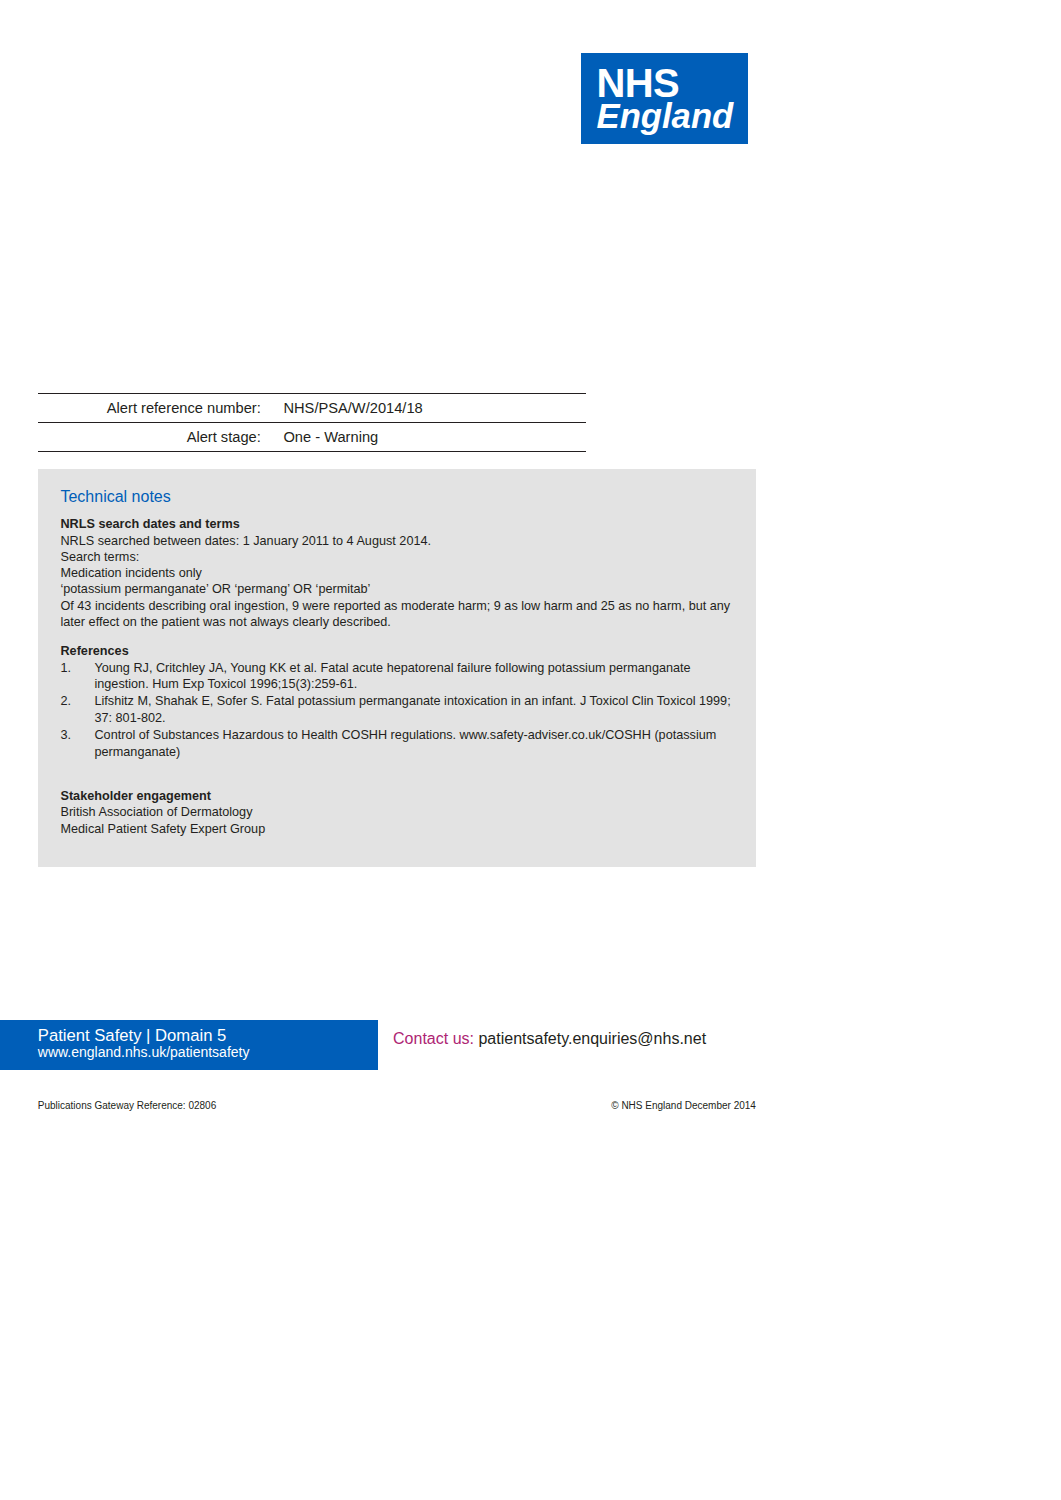NHS England
| Alert reference number: | NHS/PSA/W/2014/18 |
| Alert stage: | One - Warning |
Technical notes
NRLS search dates and terms
NRLS searched between dates: 1 January 2011 to 4 August 2014.
Search terms:
Medication incidents only
‘potassium permanganate’ OR ‘permang’ OR ‘permitab’
Of 43 incidents describing oral ingestion, 9 were reported as moderate harm; 9 as low harm and 25 as no harm, but any later effect on the patient was not always clearly described.
References
1. Young RJ, Critchley JA, Young KK et al. Fatal acute hepatorenal failure following potassium permanganate ingestion. Hum Exp Toxicol 1996;15(3):259-61.
2. Lifshitz M, Shahak E, Sofer S. Fatal potassium permanganate intoxication in an infant. J Toxicol Clin Toxicol 1999; 37: 801-802.
3. Control of Substances Hazardous to Health COSHH regulations. www.safety-adviser.co.uk/COSHH (potassium permanganate)
Stakeholder engagement
British Association of Dermatology
Medical Patient Safety Expert Group
Patient Safety | Domain 5
www.england.nhs.uk/patientsafety
Contact us: patientsafety.enquiries@nhs.net
Publications Gateway Reference: 02806
© NHS England December 2014